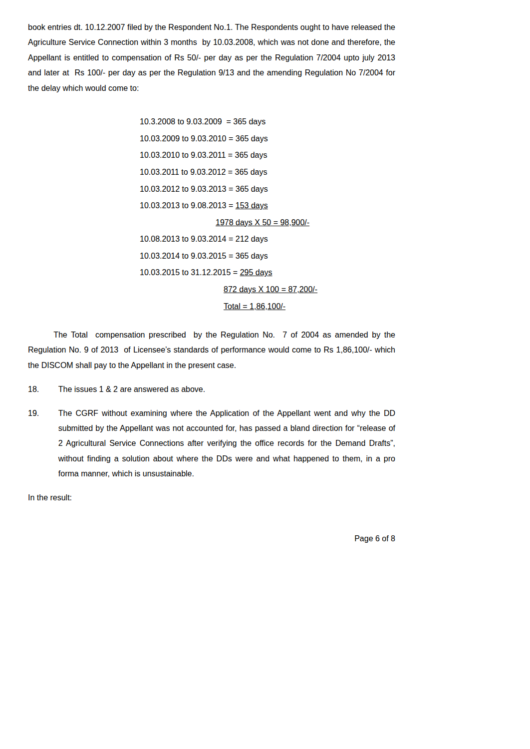book entries dt. 10.12.2007 filed by the Respondent No.1. The Respondents ought to have released the Agriculture Service Connection within 3 months by 10.03.2008, which was not done and therefore, the Appellant is entitled to compensation of Rs 50/- per day as per the Regulation 7/2004 upto july 2013 and later at Rs 100/- per day as per the Regulation 9/13 and the amending Regulation No 7/2004 for the delay which would come to:
10.3.2008 to 9.03.2009 = 365 days
10.03.2009 to 9.03.2010 = 365 days
10.03.2010 to 9.03.2011 = 365 days
10.03.2011 to 9.03.2012 = 365 days
10.03.2012 to 9.03.2013 = 365 days
10.03.2013 to 9.08.2013 = 153 days
1978 days X 50 = 98,900/-
10.08.2013 to 9.03.2014 = 212 days
10.03.2014 to 9.03.2015 = 365 days
10.03.2015 to 31.12.2015 = 295 days
872 days X 100 = 87,200/-
Total = 1,86,100/-
The Total compensation prescribed by the Regulation No. 7 of 2004 as amended by the Regulation No. 9 of 2013 of Licensee’s standards of performance would come to Rs 1,86,100/- which the DISCOM shall pay to the Appellant in the present case.
18.
The issues 1 & 2 are answered as above.
19.
The CGRF without examining where the Application of the Appellant went and why the DD submitted by the Appellant was not accounted for, has passed a bland direction for “release of 2 Agricultural Service Connections after verifying the office records for the Demand Drafts”, without finding a solution about where the DDs were and what happened to them, in a pro forma manner, which is unsustainable.
In the result:
Page 6 of 8